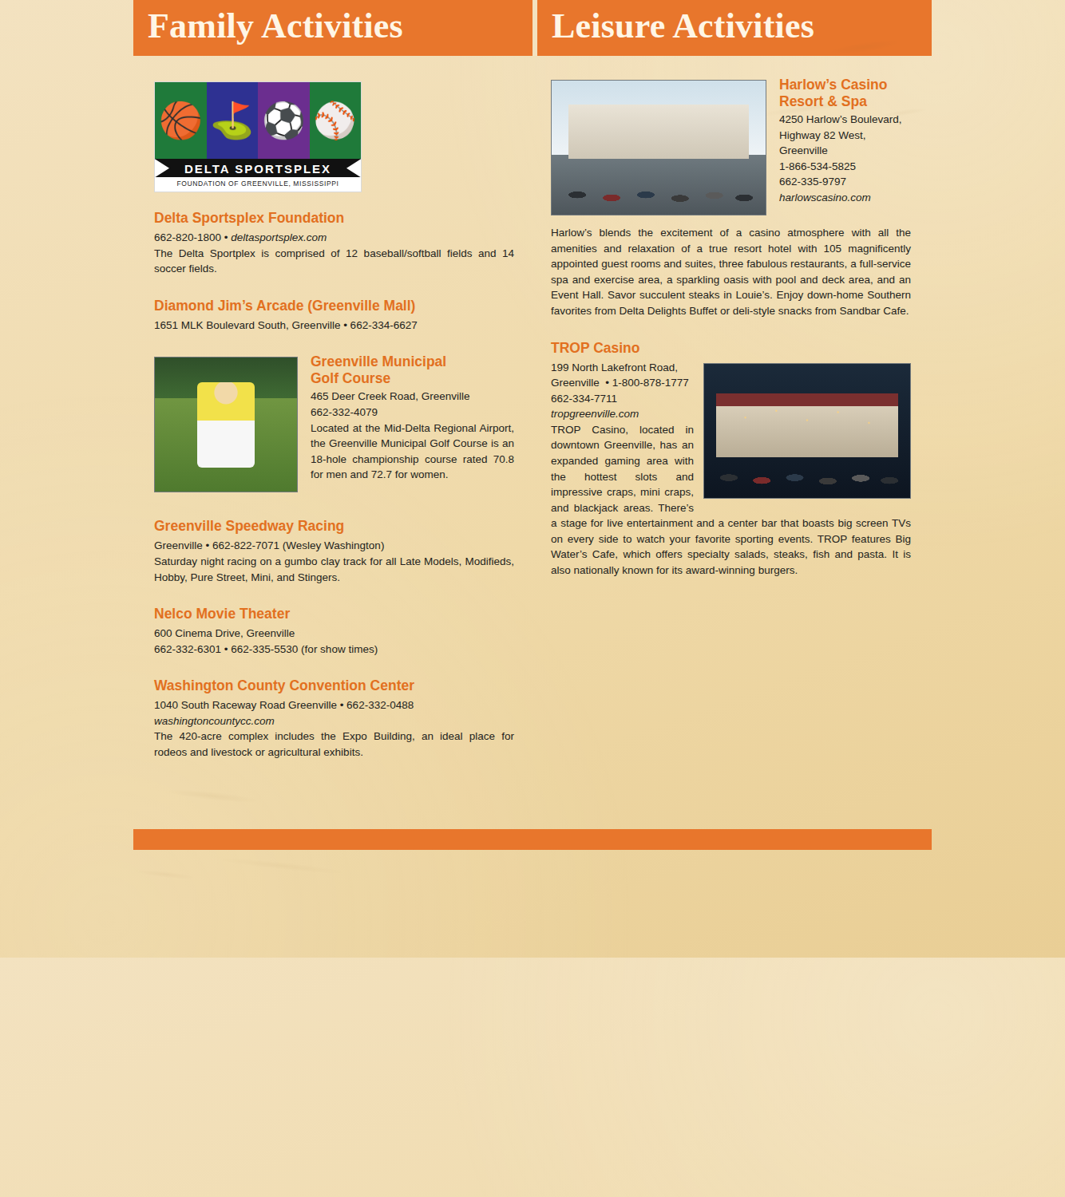Family Activities
Leisure Activities
🏀
⛳
⚽
⚾
DELTA SPORTSPLEX
FOUNDATION OF GREENVILLE, MISSISSIPPI
Delta Sportsplex Foundation
662-820-1800 • deltasportsplex.com
The Delta Sportplex is comprised of 12 baseball/softball fields and 14 soccer fields.
Diamond Jim’s Arcade (Greenville Mall)
1651 MLK Boulevard South, Greenville • 662-334-6627
Greenville Municipal
Golf Course
465 Deer Creek Road, Greenville
662-332-4079
Located at the Mid-Delta Regional Airport, the Greenville Municipal Golf Course is an 18-hole championship course rated 70.8 for men and 72.7 for women.
Greenville Speedway Racing
Greenville • 662-822-7071 (Wesley Washington)
Saturday night racing on a gumbo clay track for all Late Models, Modifieds, Hobby, Pure Street, Mini, and Stingers.
Nelco Movie Theater
600 Cinema Drive, Greenville
662-332-6301 • 662-335-5530 (for show times)
Washington County Convention Center
1040 South Raceway Road Greenville • 662-332-0488
washingtoncountycc.com
The 420-acre complex includes the Expo Building, an ideal place for rodeos and livestock or agricultural exhibits.
Harlow’s Casino
Resort & Spa
4250 Harlow’s Boulevard,
Highway 82 West, Greenville
1-866-534-5825
662-335-9797
harlowscasino.com
Harlow’s blends the excitement of a casino atmosphere with all the amenities and relaxation of a true resort hotel with 105 magnificently appointed guest rooms and suites, three fabulous restaurants, a full-service spa and exercise area, a sparkling oasis with pool and deck area, and an Event Hall. Savor succulent steaks in Louie’s. Enjoy down-home Southern favorites from Delta Delights Buffet or deli-style snacks from Sandbar Cafe.
TROP Casino
199 North Lakefront Road,
Greenville • 1-800-878-1777
662-334-7711
tropgreenville.com
TROP Casino, located in downtown Greenville, has an expanded gaming area with the hottest slots and impressive craps, mini craps, and blackjack areas. There’s a stage for live entertainment and a center bar that boasts big screen TVs on every side to watch your favorite sporting events. TROP features Big Water’s Cafe, which offers specialty salads, steaks, fish and pasta. It is also nationally known for its award-winning burgers.